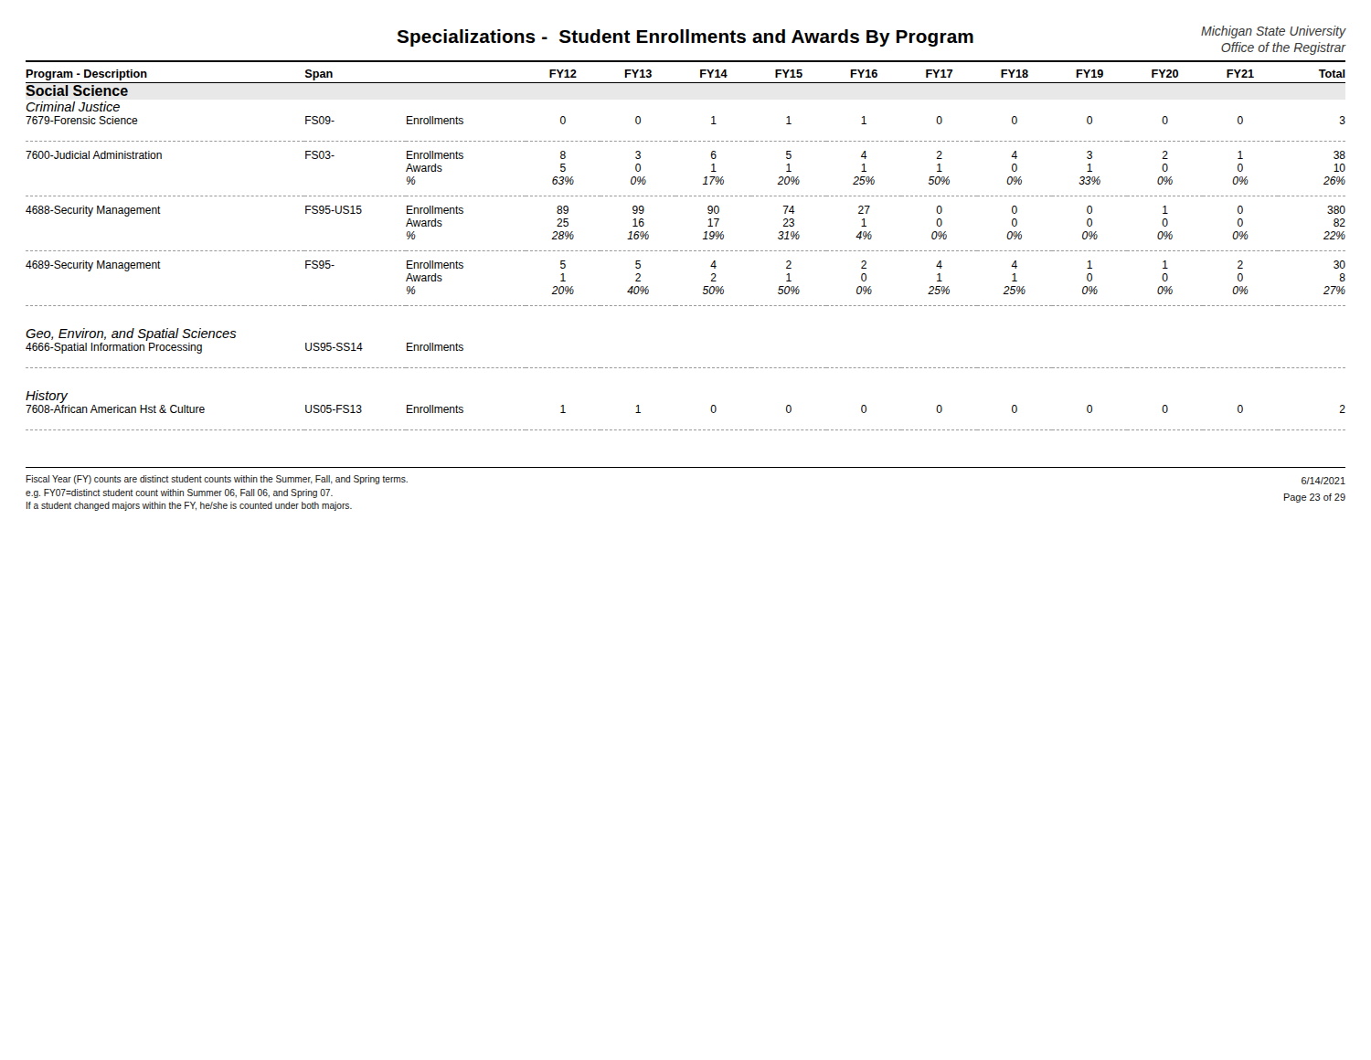Michigan State University
Office of the Registrar
Specializations - Student Enrollments and Awards By Program
| Program - Description | Span | | FY12 | FY13 | FY14 | FY15 | FY16 | FY17 | FY18 | FY19 | FY20 | FY21 | Total |
| --- | --- | --- | --- | --- | --- | --- | --- | --- | --- | --- | --- | --- | --- |
| Social Science |
| Criminal Justice |
| 7679-Forensic Science | FS09- | Enrollments | 0 | 0 | 1 | 1 | 1 | 0 | 0 | 0 | 0 | 0 | 3 |
| 7600-Judicial Administration | FS03- | Enrollments | 8 | 3 | 6 | 5 | 4 | 2 | 4 | 3 | 2 | 1 | 38 |
| | | Awards | 5 | 0 | 1 | 1 | 1 | 1 | 0 | 1 | 0 | 0 | 10 |
| | | % | 63% | 0% | 17% | 20% | 25% | 50% | 0% | 33% | 0% | 0% | 26% |
| 4688-Security Management | FS95-US15 | Enrollments | 89 | 99 | 90 | 74 | 27 | 0 | 0 | 0 | 1 | 0 | 380 |
| | | Awards | 25 | 16 | 17 | 23 | 1 | 0 | 0 | 0 | 0 | 0 | 82 |
| | | % | 28% | 16% | 19% | 31% | 4% | 0% | 0% | 0% | 0% | 0% | 22% |
| 4689-Security Management | FS95- | Enrollments | 5 | 5 | 4 | 2 | 2 | 4 | 4 | 1 | 1 | 2 | 30 |
| | | Awards | 1 | 2 | 2 | 1 | 0 | 1 | 1 | 0 | 0 | 0 | 8 |
| | | % | 20% | 40% | 50% | 50% | 0% | 25% | 25% | 0% | 0% | 0% | 27% |
| Geo, Environ, and Spatial Sciences |
| 4666-Spatial Information Processing | US95-SS14 | Enrollments | | | | | | | | | | | |
| History |
| 7608-African American Hst & Culture | US05-FS13 | Enrollments | 1 | 1 | 0 | 0 | 0 | 0 | 0 | 0 | 0 | 0 | 2 |
6/14/2021
Page 23 of 29
Fiscal Year (FY) counts are distinct student counts within the Summer, Fall, and Spring terms.
e.g. FY07=distinct student count within Summer 06, Fall 06, and Spring 07.
If a student changed majors within the FY, he/she is counted under both majors.